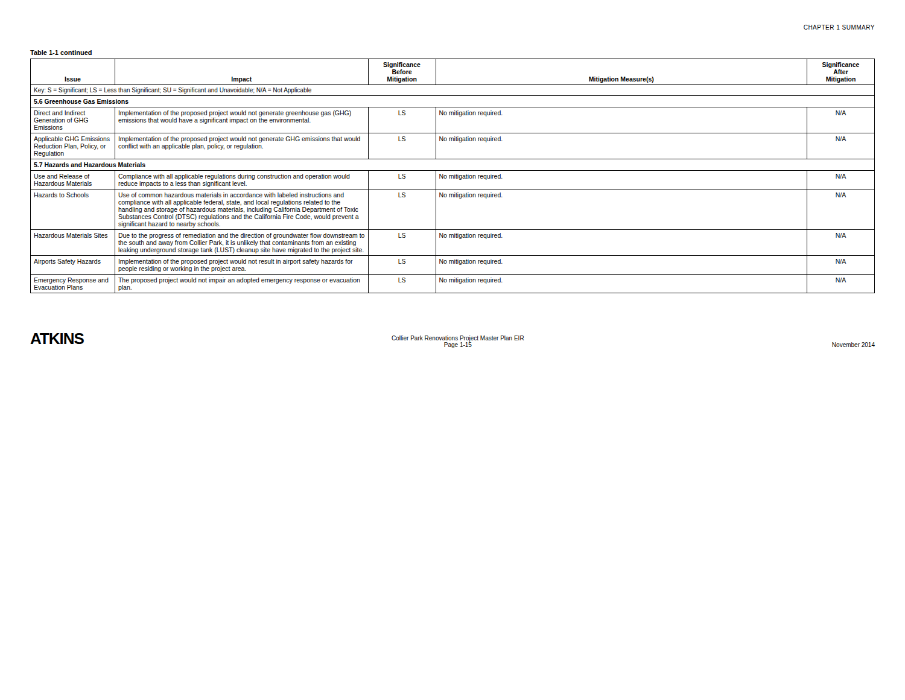CHAPTER 1 SUMMARY
Table 1-1 continued
| Issue | Impact | Significance Before Mitigation | Mitigation Measure(s) | Significance After Mitigation |
| --- | --- | --- | --- | --- |
| Key: S = Significant; LS = Less than Significant; SU = Significant and Unavoidable; N/A = Not Applicable |
| 5.6 Greenhouse Gas Emissions |
| Direct and Indirect Generation of GHG Emissions | Implementation of the proposed project would not generate greenhouse gas (GHG) emissions that would have a significant impact on the environmental. | LS | No mitigation required. | N/A |
| Applicable GHG Emissions Reduction Plan, Policy, or Regulation | Implementation of the proposed project would not generate GHG emissions that would conflict with an applicable plan, policy, or regulation. | LS | No mitigation required. | N/A |
| 5.7 Hazards and Hazardous Materials |
| Use and Release of Hazardous Materials | Compliance with all applicable regulations during construction and operation would reduce impacts to a less than significant level. | LS | No mitigation required. | N/A |
| Hazards to Schools | Use of common hazardous materials in accordance with labeled instructions and compliance with all applicable federal, state, and local regulations related to the handling and storage of hazardous materials, including California Department of Toxic Substances Control (DTSC) regulations and the California Fire Code, would prevent a significant hazard to nearby schools. | LS | No mitigation required. | N/A |
| Hazardous Materials Sites | Due to the progress of remediation and the direction of groundwater flow downstream to the south and away from Collier Park, it is unlikely that contaminants from an existing leaking underground storage tank (LUST) cleanup site have migrated to the project site. | LS | No mitigation required. | N/A |
| Airports Safety Hazards | Implementation of the proposed project would not result in airport safety hazards for people residing or working in the project area. | LS | No mitigation required. | N/A |
| Emergency Response and Evacuation Plans | The proposed project would not impair an adopted emergency response or evacuation plan. | LS | No mitigation required. | N/A |
ATKINS
Collier Park Renovations Project Master Plan EIR
Page 1-15
November 2014